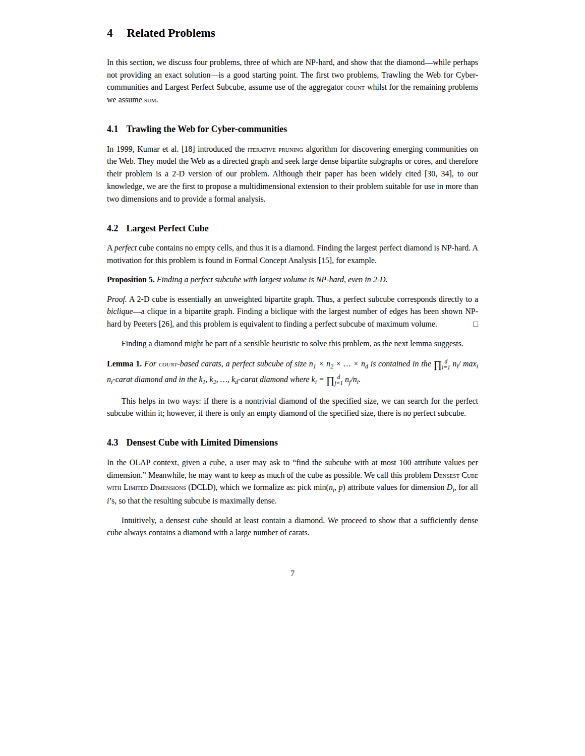4 Related Problems
In this section, we discuss four problems, three of which are NP-hard, and show that the diamond—while perhaps not providing an exact solution—is a good starting point. The first two problems, Trawling the Web for Cyber-communities and Largest Perfect Subcube, assume use of the aggregator count whilst for the remaining problems we assume sum.
4.1 Trawling the Web for Cyber-communities
In 1999, Kumar et al. [18] introduced the iterative pruning algorithm for discovering emerging communities on the Web. They model the Web as a directed graph and seek large dense bipartite subgraphs or cores, and therefore their problem is a 2-D version of our problem. Although their paper has been widely cited [30, 34], to our knowledge, we are the first to propose a multidimensional extension to their problem suitable for use in more than two dimensions and to provide a formal analysis.
4.2 Largest Perfect Cube
A perfect cube contains no empty cells, and thus it is a diamond. Finding the largest perfect diamond is NP-hard. A motivation for this problem is found in Formal Concept Analysis [15], for example.
Proposition 5. Finding a perfect subcube with largest volume is NP-hard, even in 2-D.
Proof. A 2-D cube is essentially an unweighted bipartite graph. Thus, a perfect subcube corresponds directly to a biclique—a clique in a bipartite graph. Finding a biclique with the largest number of edges has been shown NP-hard by Peeters [26], and this problem is equivalent to finding a perfect subcube of maximum volume. □
Finding a diamond might be part of a sensible heuristic to solve this problem, as the next lemma suggests.
Lemma 1. For count-based carats, a perfect subcube of size n1 × n2 × … × nd is contained in the ∏d
i=1 ni/ maxi ni-carat diamond and in the k1, k2, …, kd-carat diamond where ki = ∏d
j=1 nj/ni.
This helps in two ways: if there is a nontrivial diamond of the specified size, we can search for the perfect subcube within it; however, if there is only an empty diamond of the specified size, there is no perfect subcube.
4.3 Densest Cube with Limited Dimensions
In the OLAP context, given a cube, a user may ask to “find the subcube with at most 100 attribute values per dimension.” Meanwhile, he may want to keep as much of the cube as possible. We call this problem Densest Cube with Limited Dimensions (DCLD), which we formalize as: pick min(ni, p) attribute values for dimension Di, for all i’s, so that the resulting subcube is maximally dense.
Intuitively, a densest cube should at least contain a diamond. We proceed to show that a sufficiently dense cube always contains a diamond with a large number of carats.
7